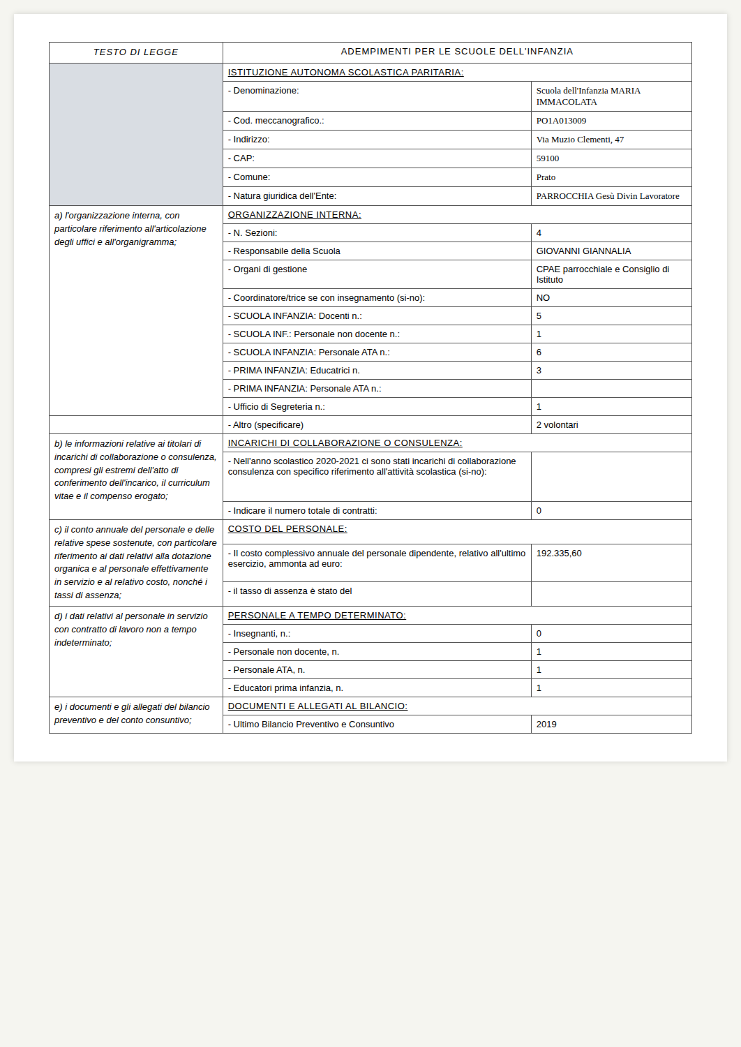| TESTO DI LEGGE | ADEMPIMENTI PER LE SCUOLE DELL'INFANZIA |
| --- | --- |
| | ISTITUZIONE AUTONOMA SCOLASTICA PARITARIA: |
| - Denominazione: | Scuola dell'Infanzia MARIA IMMACOLATA |
| - Cod. meccanografico.: | PO1A013009 |
| - Indirizzo: | Via Muzio Clementi, 47 |
| - CAP: | 59100 |
| - Comune: | Prato |
| - Natura giuridica dell'Ente: | PARROCCHIA Gesù Divin Lavoratore |
| a) l'organizzazione interna, con particolare riferimento all'articolazione degli uffici e all'organigramma; | ORGANIZZAZIONE INTERNA: |
| - N. Sezioni: | 4 |
| - Responsabile della Scuola | GIOVANNI GIANNALIA |
| - Organi di gestione | CPAE parrocchiale e Consiglio di Istituto |
| - Coordinatore/trice se con insegnamento (si-no): | NO |
| - SCUOLA INFANZIA: Docenti n.: | 5 |
| - SCUOLA INF.: Personale non docente n.: | 1 |
| - SCUOLA INFANZIA: Personale ATA n.: | 6 |
| - PRIMA INFANZIA: Educatrici n. | 3 |
| - PRIMA INFANZIA: Personale ATA n.: | |
| - Ufficio di Segreteria n.: | 1 |
| | - Altro (specificare) | 2 volontari |
| b) le informazioni relative ai titolari di incarichi di collaborazione o consulenza, compresi gli estremi dell'atto di conferimento dell'incarico, il curriculum vitae e il compenso erogato; | INCARICHI DI COLLABORAZIONE O CONSULENZA: |
| - Nell'anno scolastico 2020-2021 ci sono stati incarichi di collaborazione consulenza con specifico riferimento all'attività scolastica (si-no): | |
| - Indicare il numero totale di contratti: | 0 |
| c) il conto annuale del personale e delle relative spese sostenute, con particolare riferimento ai dati relativi alla dotazione organica e al personale effettivamente in servizio e al relativo costo, nonché i tassi di assenza; | COSTO DEL PERSONALE: |
| - Il costo complessivo annuale del personale dipendente, relativo all'ultimo esercizio, ammonta ad euro: | 192.335,60 |
| - il tasso di assenza è stato del | |
| d) i dati relativi al personale in servizio con contratto di lavoro non a tempo indeterminato; | PERSONALE A TEMPO DETERMINATO: |
| - Insegnanti, n.: | 0 |
| - Personale non docente, n. | 1 |
| - Personale ATA, n. | 1 |
| - Educatori prima infanzia, n. | 1 |
| e) i documenti e gli allegati del bilancio preventivo e del conto consuntivo; | DOCUMENTI E ALLEGATI AL BILANCIO: |
| - Ultimo Bilancio Preventivo e Consuntivo | 2019 |